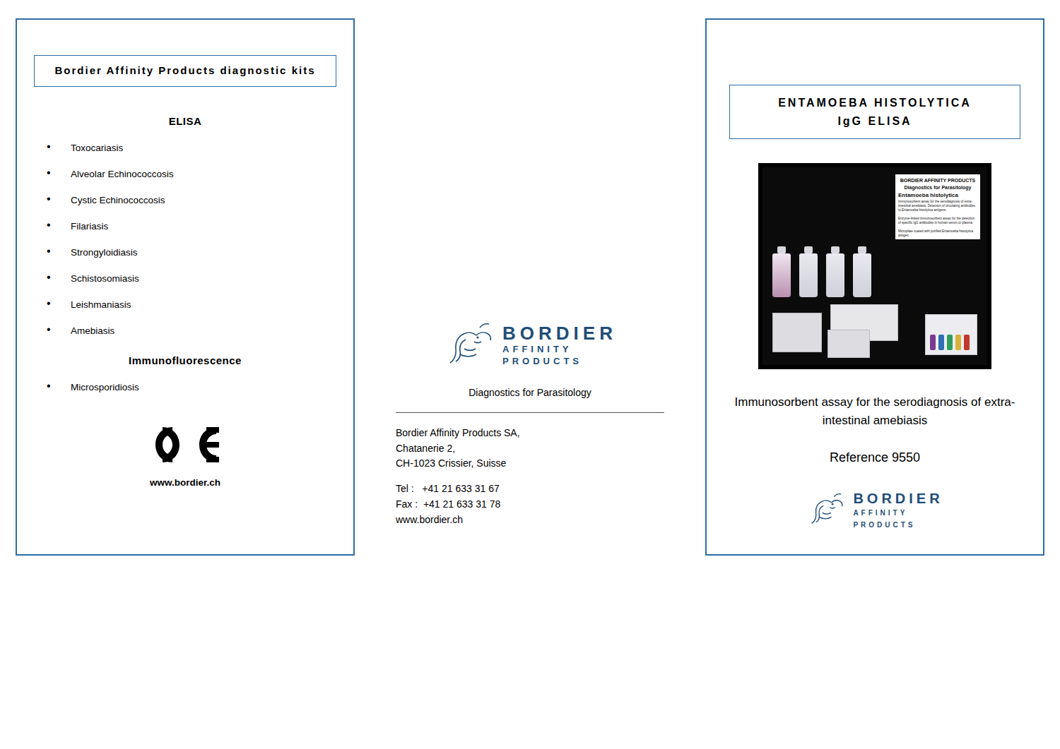Bordier Affinity Products diagnostic kits
ELISA
Toxocariasis
Alveolar Echinococcosis
Cystic Echinococcosis
Filariasis
Strongyloidiasis
Schistosomiasis
Leishmaniasis
Amebiasis
Immunofluorescence
Microsporidiosis
www.bordier.ch
BORDIER
AFFINITY
PRODUCTS
Diagnostics for Parasitology
Bordier Affinity Products SA,
Chatanerie 2,
CH-1023 Crissier, Suisse
Tel : +41 21 633 31 67
Fax : +41 21 633 31 78
www.bordier.ch
ENTAMOEBA HISTOLYTICA
IgG ELISA
BORDIER AFFINITY PRODUCTS
Diagnostics for Parasitology Entamoeba histolytica
Immunosorbent assay for the serodiagnosis of extra-intestinal amebiasis. Detection of circulating antibodies to Entamoeba histolytica antigens.
Enzyme-linked immunosorbent assay for the detection of specific IgG antibodies in human serum or plasma.
Microplate coated with purified Entamoeba histolytica antigen.
Article number 9550
Immunosorbent assay for the serodiagnosis of extra-intestinal amebiasis
Reference 9550
BORDIER
AFFINITY
PRODUCTS